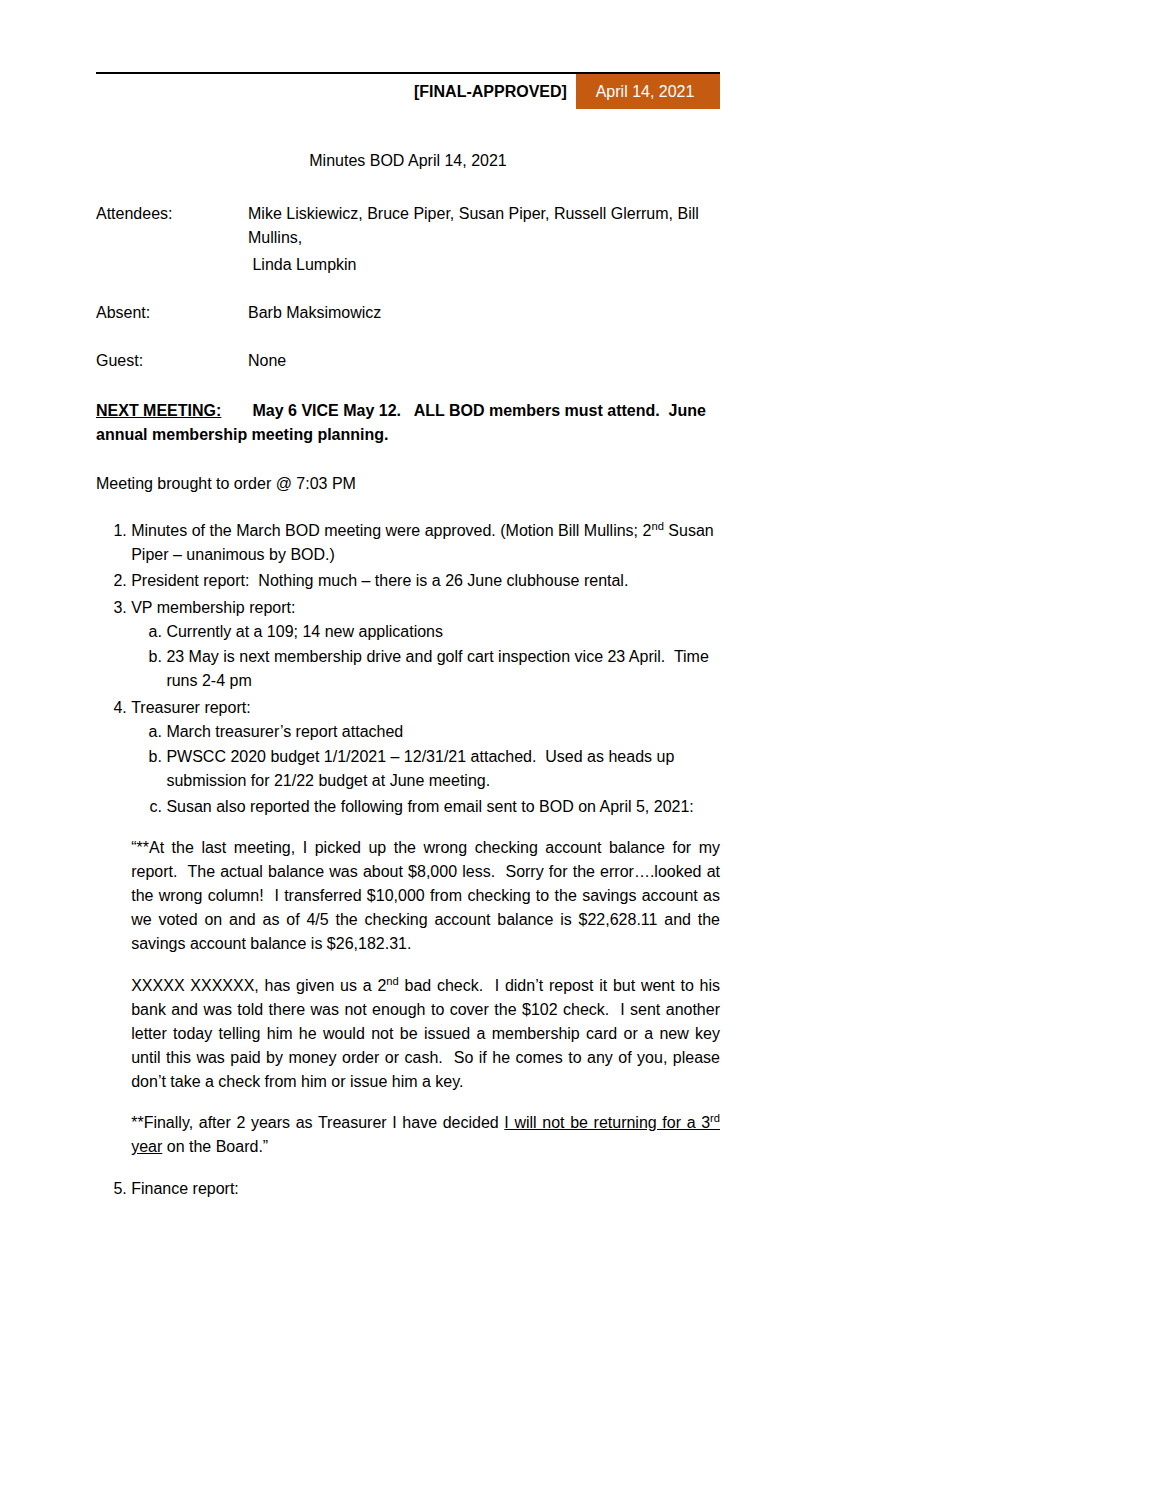[FINAL-APPROVED]
April 14, 2021
Minutes BOD April 14, 2021
Attendees:
Mike Liskiewicz, Bruce Piper, Susan Piper, Russell Glerrum, Bill Mullins,
Linda Lumpkin
Absent:
Barb Maksimowicz
Guest:
None
NEXT MEETING: May 6 VICE May 12. ALL BOD members must attend. June annual membership meeting planning.
Meeting brought to order @ 7:03 PM
Minutes of the March BOD meeting were approved. (Motion Bill Mullins; 2nd Susan Piper – unanimous by BOD.)
President report: Nothing much – there is a 26 June clubhouse rental.
VP membership report:
Currently at a 109; 14 new applications
23 May is next membership drive and golf cart inspection vice 23 April. Time runs 2-4 pm
Treasurer report:
March treasurer’s report attached
PWSCC 2020 budget 1/1/2021 – 12/31/21 attached. Used as heads up submission for 21/22 budget at June meeting.
Susan also reported the following from email sent to BOD on April 5, 2021:
“**At the last meeting, I picked up the wrong checking account balance for my report. The actual balance was about $8,000 less. Sorry for the error….looked at the wrong column! I transferred $10,000 from checking to the savings account as we voted on and as of 4/5 the checking account balance is $22,628.11 and the savings account balance is $26,182.31.
XXXXX XXXXXX, has given us a 2nd bad check. I didn’t repost it but went to his bank and was told there was not enough to cover the $102 check. I sent another letter today telling him he would not be issued a membership card or a new key until this was paid by money order or cash. So if he comes to any of you, please don’t take a check from him or issue him a key.
**Finally, after 2 years as Treasurer I have decided I will not be returning for a 3rd year on the Board.”
Finance report: